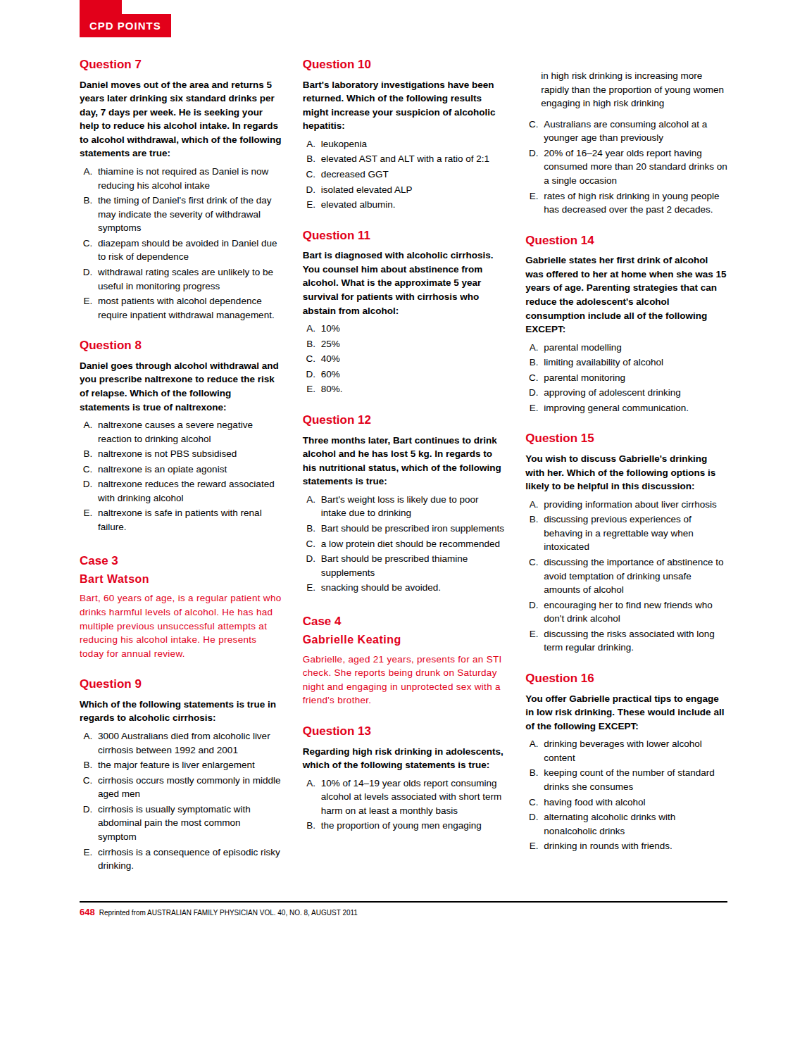CPD POINTS
Question 7
Daniel moves out of the area and returns 5 years later drinking six standard drinks per day, 7 days per week. He is seeking your help to reduce his alcohol intake. In regards to alcohol withdrawal, which of the following statements are true:
thiamine is not required as Daniel is now reducing his alcohol intake
the timing of Daniel's first drink of the day may indicate the severity of withdrawal symptoms
diazepam should be avoided in Daniel due to risk of dependence
withdrawal rating scales are unlikely to be useful in monitoring progress
most patients with alcohol dependence require inpatient withdrawal management.
Question 8
Daniel goes through alcohol withdrawal and you prescribe naltrexone to reduce the risk of relapse. Which of the following statements is true of naltrexone:
naltrexone causes a severe negative reaction to drinking alcohol
naltrexone is not PBS subsidised
naltrexone is an opiate agonist
naltrexone reduces the reward associated with drinking alcohol
naltrexone is safe in patients with renal failure.
Case 3
Bart Watson
Bart, 60 years of age, is a regular patient who drinks harmful levels of alcohol. He has had multiple previous unsuccessful attempts at reducing his alcohol intake. He presents today for annual review.
Question 9
Which of the following statements is true in regards to alcoholic cirrhosis:
3000 Australians died from alcoholic liver cirrhosis between 1992 and 2001
the major feature is liver enlargement
cirrhosis occurs mostly commonly in middle aged men
cirrhosis is usually symptomatic with abdominal pain the most common symptom
cirrhosis is a consequence of episodic risky drinking.
Question 10
Bart's laboratory investigations have been returned. Which of the following results might increase your suspicion of alcoholic hepatitis:
leukopenia
elevated AST and ALT with a ratio of 2:1
decreased GGT
isolated elevated ALP
elevated albumin.
Question 11
Bart is diagnosed with alcoholic cirrhosis. You counsel him about abstinence from alcohol. What is the approximate 5 year survival for patients with cirrhosis who abstain from alcohol:
10%
25%
40%
60%
80%.
Question 12
Three months later, Bart continues to drink alcohol and he has lost 5 kg. In regards to his nutritional status, which of the following statements is true:
Bart's weight loss is likely due to poor intake due to drinking
Bart should be prescribed iron supplements
a low protein diet should be recommended
Bart should be prescribed thiamine supplements
snacking should be avoided.
Case 4
Gabrielle Keating
Gabrielle, aged 21 years, presents for an STI check. She reports being drunk on Saturday night and engaging in unprotected sex with a friend's brother.
Question 13
Regarding high risk drinking in adolescents, which of the following statements is true:
10% of 14–19 year olds report consuming alcohol at levels associated with short term harm on at least a monthly basis
the proportion of young men engaging
in high risk drinking is increasing more rapidly than the proportion of young women engaging in high risk drinking
Australians are consuming alcohol at a younger age than previously
20% of 16–24 year olds report having consumed more than 20 standard drinks on a single occasion
rates of high risk drinking in young people has decreased over the past 2 decades.
Question 14
Gabrielle states her first drink of alcohol was offered to her at home when she was 15 years of age. Parenting strategies that can reduce the adolescent's alcohol consumption include all of the following EXCEPT:
parental modelling
limiting availability of alcohol
parental monitoring
approving of adolescent drinking
improving general communication.
Question 15
You wish to discuss Gabrielle's drinking with her. Which of the following options is likely to be helpful in this discussion:
providing information about liver cirrhosis
discussing previous experiences of behaving in a regrettable way when intoxicated
discussing the importance of abstinence to avoid temptation of drinking unsafe amounts of alcohol
encouraging her to find new friends who don't drink alcohol
discussing the risks associated with long term regular drinking.
Question 16
You offer Gabrielle practical tips to engage in low risk drinking. These would include all of the following EXCEPT:
drinking beverages with lower alcohol content
keeping count of the number of standard drinks she consumes
having food with alcohol
alternating alcoholic drinks with nonalcoholic drinks
drinking in rounds with friends.
648 Reprinted from AUSTRALIAN FAMILY PHYSICIAN VOL. 40, NO. 8, AUGUST 2011